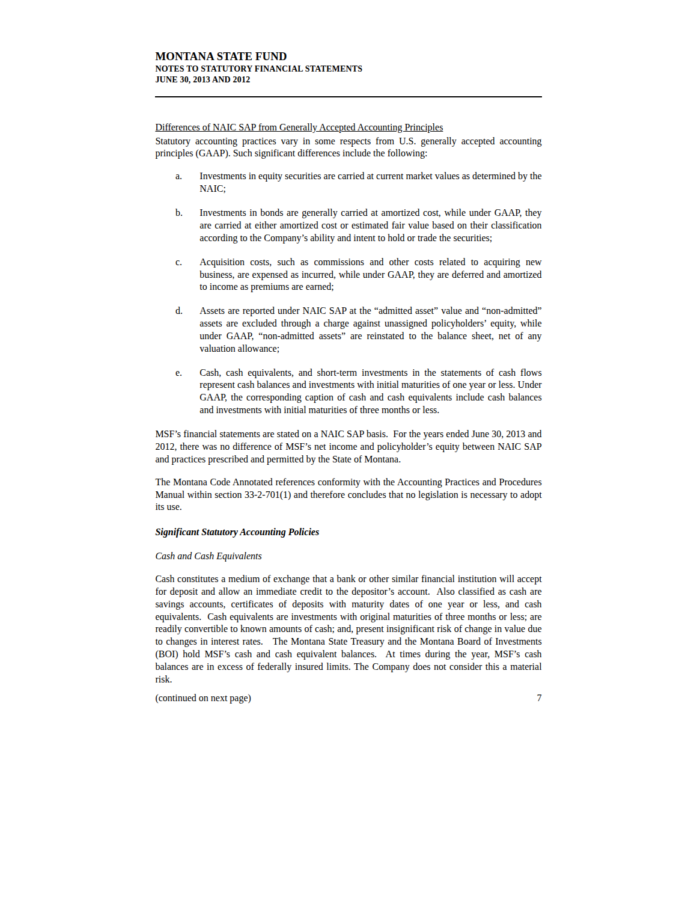MONTANA STATE FUND
NOTES TO STATUTORY FINANCIAL STATEMENTS
JUNE 30, 2013 AND 2012
Differences of NAIC SAP from Generally Accepted Accounting Principles
Statutory accounting practices vary in some respects from U.S. generally accepted accounting principles (GAAP). Such significant differences include the following:
a. Investments in equity securities are carried at current market values as determined by the NAIC;
b. Investments in bonds are generally carried at amortized cost, while under GAAP, they are carried at either amortized cost or estimated fair value based on their classification according to the Company’s ability and intent to hold or trade the securities;
c. Acquisition costs, such as commissions and other costs related to acquiring new business, are expensed as incurred, while under GAAP, they are deferred and amortized to income as premiums are earned;
d. Assets are reported under NAIC SAP at the “admitted asset” value and “non-admitted” assets are excluded through a charge against unassigned policyholders’ equity, while under GAAP, “non-admitted assets” are reinstated to the balance sheet, net of any valuation allowance;
e. Cash, cash equivalents, and short-term investments in the statements of cash flows represent cash balances and investments with initial maturities of one year or less. Under GAAP, the corresponding caption of cash and cash equivalents include cash balances and investments with initial maturities of three months or less.
MSF’s financial statements are stated on a NAIC SAP basis. For the years ended June 30, 2013 and 2012, there was no difference of MSF’s net income and policyholder’s equity between NAIC SAP and practices prescribed and permitted by the State of Montana.
The Montana Code Annotated references conformity with the Accounting Practices and Procedures Manual within section 33-2-701(1) and therefore concludes that no legislation is necessary to adopt its use.
Significant Statutory Accounting Policies
Cash and Cash Equivalents
Cash constitutes a medium of exchange that a bank or other similar financial institution will accept for deposit and allow an immediate credit to the depositor’s account. Also classified as cash are savings accounts, certificates of deposits with maturity dates of one year or less, and cash equivalents. Cash equivalents are investments with original maturities of three months or less; are readily convertible to known amounts of cash; and, present insignificant risk of change in value due to changes in interest rates. The Montana State Treasury and the Montana Board of Investments (BOI) hold MSF’s cash and cash equivalent balances. At times during the year, MSF’s cash balances are in excess of federally insured limits. The Company does not consider this a material risk.
(continued on next page) 7